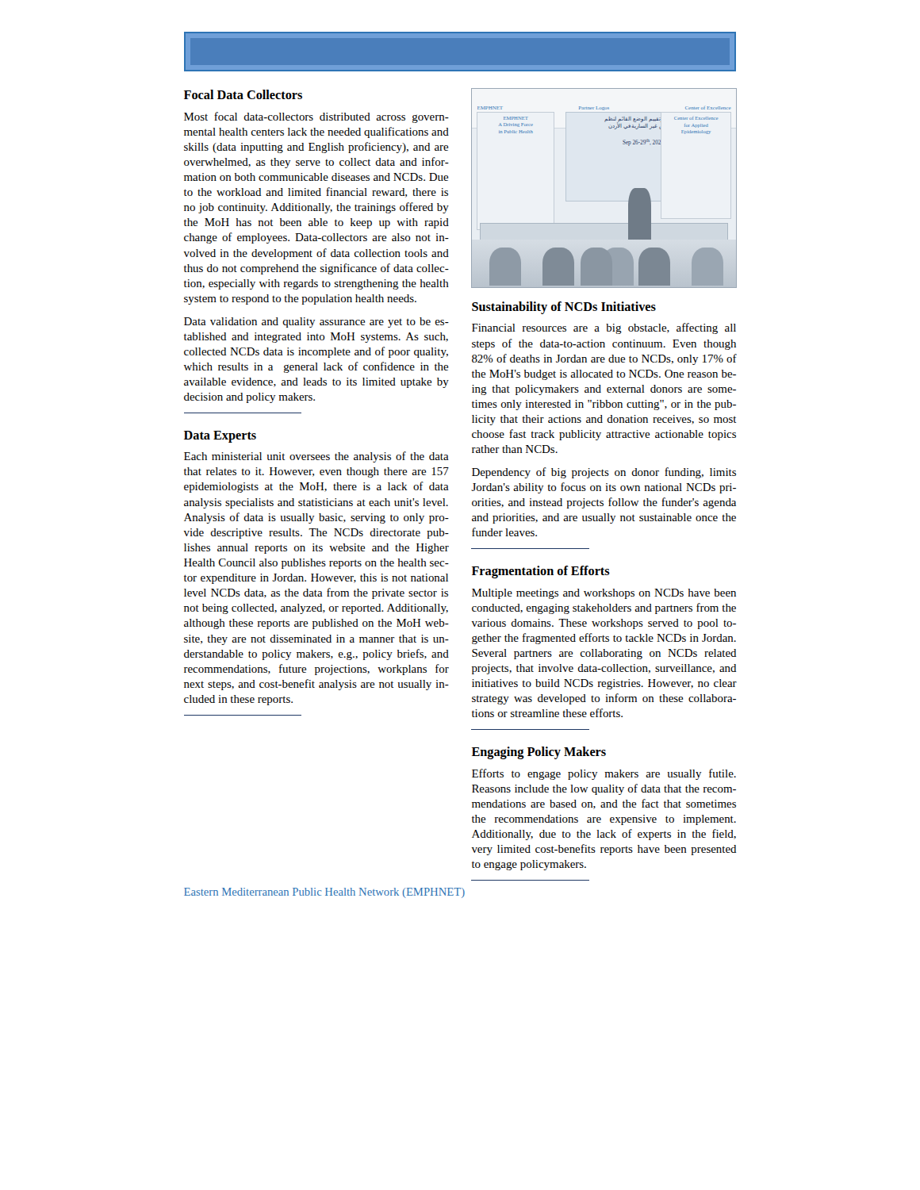Focal Data Collectors
Most focal data-collectors distributed across governmental health centers lack the needed qualifications and skills (data inputting and English proficiency), and are overwhelmed, as they serve to collect data and information on both communicable diseases and NCDs. Due to the workload and limited financial reward, there is no job continuity. Additionally, the trainings offered by the MoH has not been able to keep up with rapid change of employees. Data-collectors are also not involved in the development of data collection tools and thus do not comprehend the significance of data collection, especially with regards to strengthening the health system to respond to the population health needs.
Data validation and quality assurance are yet to be established and integrated into MoH systems. As such, collected NCDs data is incomplete and of poor quality, which results in a general lack of confidence in the available evidence, and leads to its limited uptake by decision and policy makers.
Data Experts
Each ministerial unit oversees the analysis of the data that relates to it. However, even though there are 157 epidemiologists at the MoH, there is a lack of data analysis specialists and statisticians at each unit's level. Analysis of data is usually basic, serving to only provide descriptive results. The NCDs directorate publishes annual reports on its website and the Higher Health Council also publishes reports on the health sector expenditure in Jordan. However, this is not national level NCDs data, as the data from the private sector is not being collected, analyzed, or reported. Additionally, although these reports are published on the MoH website, they are not disseminated in a manner that is understandable to policy makers, e.g., policy briefs, and recommendations, future projections, workplans for next steps, and cost-benefit analysis are not usually included in these reports.
EMPHNET Partner Logos Center of Excellence
EMPHNET
A Driving Force
in Public Health
تخطيط وتقييم الوضع القائم لنظم
الأمراض غير السارية في الأردن
Sep 26-29th, 2021
Center of Excellence
for Applied
Epidemiology
Sustainability of NCDs Initiatives
Financial resources are a big obstacle, affecting all steps of the data-to-action continuum. Even though 82% of deaths in Jordan are due to NCDs, only 17% of the MoH's budget is allocated to NCDs. One reason being that policymakers and external donors are sometimes only interested in "ribbon cutting", or in the publicity that their actions and donation receives, so most choose fast track publicity attractive actionable topics rather than NCDs.
Dependency of big projects on donor funding, limits Jordan's ability to focus on its own national NCDs priorities, and instead projects follow the funder's agenda and priorities, and are usually not sustainable once the funder leaves.
Fragmentation of Efforts
Multiple meetings and workshops on NCDs have been conducted, engaging stakeholders and partners from the various domains. These workshops served to pool together the fragmented efforts to tackle NCDs in Jordan. Several partners are collaborating on NCDs related projects, that involve data-collection, surveillance, and initiatives to build NCDs registries. However, no clear strategy was developed to inform on these collaborations or streamline these efforts.
Engaging Policy Makers
Efforts to engage policy makers are usually futile. Reasons include the low quality of data that the recommendations are based on, and the fact that sometimes the recommendations are expensive to implement. Additionally, due to the lack of experts in the field, very limited cost-benefits reports have been presented to engage policymakers.
Eastern Mediterranean Public Health Network (EMPHNET)